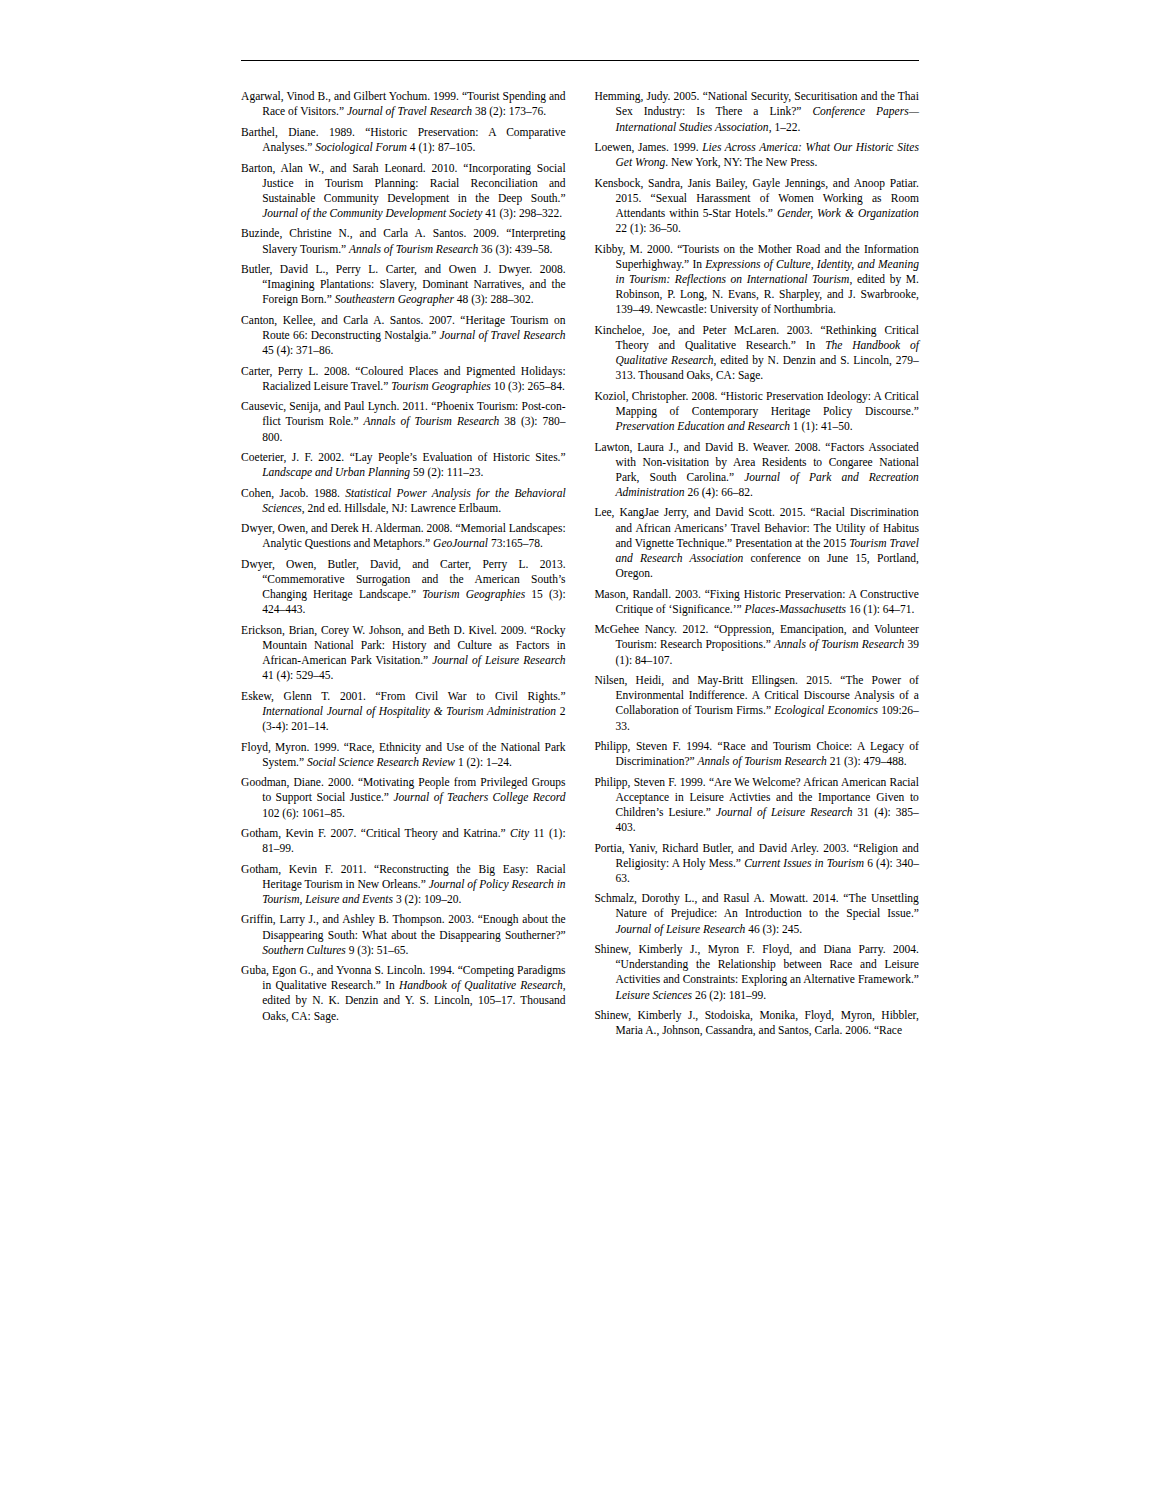Agarwal, Vinod B., and Gilbert Yochum. 1999. “Tourist Spending and Race of Visitors.” Journal of Travel Research 38 (2): 173–76.
Barthel, Diane. 1989. “Historic Preservation: A Comparative Analyses.” Sociological Forum 4 (1): 87–105.
Barton, Alan W., and Sarah Leonard. 2010. “Incorporating Social Justice in Tourism Planning: Racial Reconciliation and Sustainable Community Development in the Deep South.” Journal of the Community Development Society 41 (3): 298–322.
Buzinde, Christine N., and Carla A. Santos. 2009. “Interpreting Slavery Tourism.” Annals of Tourism Research 36 (3): 439–58.
Butler, David L., Perry L. Carter, and Owen J. Dwyer. 2008. “Imagining Plantations: Slavery, Dominant Narratives, and the Foreign Born.” Southeastern Geographer 48 (3): 288–302.
Canton, Kellee, and Carla A. Santos. 2007. “Heritage Tourism on Route 66: Deconstructing Nostalgia.” Journal of Travel Research 45 (4): 371–86.
Carter, Perry L. 2008. “Coloured Places and Pigmented Holidays: Racialized Leisure Travel.” Tourism Geographies 10 (3): 265–84.
Causevic, Senija, and Paul Lynch. 2011. “Phoenix Tourism: Post-conflict Tourism Role.” Annals of Tourism Research 38 (3): 780–800.
Coeterier, J. F. 2002. “Lay People’s Evaluation of Historic Sites.” Landscape and Urban Planning 59 (2): 111–23.
Cohen, Jacob. 1988. Statistical Power Analysis for the Behavioral Sciences, 2nd ed. Hillsdale, NJ: Lawrence Erlbaum.
Dwyer, Owen, and Derek H. Alderman. 2008. “Memorial Landscapes: Analytic Questions and Metaphors.” GeoJournal 73:165–78.
Dwyer, Owen, Butler, David, and Carter, Perry L. 2013. “Commemorative Surrogation and the American South’s Changing Heritage Landscape.” Tourism Geographies 15 (3): 424–443.
Erickson, Brian, Corey W. Johson, and Beth D. Kivel. 2009. “Rocky Mountain National Park: History and Culture as Factors in African-American Park Visitation.” Journal of Leisure Research 41 (4): 529–45.
Eskew, Glenn T. 2001. “From Civil War to Civil Rights.” International Journal of Hospitality & Tourism Administration 2 (3-4): 201–14.
Floyd, Myron. 1999. “Race, Ethnicity and Use of the National Park System.” Social Science Research Review 1 (2): 1–24.
Goodman, Diane. 2000. “Motivating People from Privileged Groups to Support Social Justice.” Journal of Teachers College Record 102 (6): 1061–85.
Gotham, Kevin F. 2007. “Critical Theory and Katrina.” City 11 (1): 81–99.
Gotham, Kevin F. 2011. “Reconstructing the Big Easy: Racial Heritage Tourism in New Orleans.” Journal of Policy Research in Tourism, Leisure and Events 3 (2): 109–20.
Griffin, Larry J., and Ashley B. Thompson. 2003. “Enough about the Disappearing South: What about the Disappearing Southerner?” Southern Cultures 9 (3): 51–65.
Guba, Egon G., and Yvonna S. Lincoln. 1994. “Competing Paradigms in Qualitative Research.” In Handbook of Qualitative Research, edited by N. K. Denzin and Y. S. Lincoln, 105–17. Thousand Oaks, CA: Sage.
Hemming, Judy. 2005. “National Security, Securitisation and the Thai Sex Industry: Is There a Link?” Conference Papers—International Studies Association, 1–22.
Loewen, James. 1999. Lies Across America: What Our Historic Sites Get Wrong. New York, NY: The New Press.
Kensbock, Sandra, Janis Bailey, Gayle Jennings, and Anoop Patiar. 2015. “Sexual Harassment of Women Working as Room Attendants within 5-Star Hotels.” Gender, Work & Organization 22 (1): 36–50.
Kibby, M. 2000. “Tourists on the Mother Road and the Information Superhighway.” In Expressions of Culture, Identity, and Meaning in Tourism: Reflections on International Tourism, edited by M. Robinson, P. Long, N. Evans, R. Sharpley, and J. Swarbrooke, 139–49. Newcastle: University of Northumbria.
Kincheloe, Joe, and Peter McLaren. 2003. “Rethinking Critical Theory and Qualitative Research.” In The Handbook of Qualitative Research, edited by N. Denzin and S. Lincoln, 279–313. Thousand Oaks, CA: Sage.
Koziol, Christopher. 2008. “Historic Preservation Ideology: A Critical Mapping of Contemporary Heritage Policy Discourse.” Preservation Education and Research 1 (1): 41–50.
Lawton, Laura J., and David B. Weaver. 2008. “Factors Associated with Non-visitation by Area Residents to Congaree National Park, South Carolina.” Journal of Park and Recreation Administration 26 (4): 66–82.
Lee, KangJae Jerry, and David Scott. 2015. “Racial Discrimination and African Americans’ Travel Behavior: The Utility of Habitus and Vignette Technique.” Presentation at the 2015 Tourism Travel and Research Association conference on June 15, Portland, Oregon.
Mason, Randall. 2003. “Fixing Historic Preservation: A Constructive Critique of ‘Significance.’” Places-Massachusetts 16 (1): 64–71.
McGehee Nancy. 2012. “Oppression, Emancipation, and Volunteer Tourism: Research Propositions.” Annals of Tourism Research 39 (1): 84–107.
Nilsen, Heidi, and May-Britt Ellingsen. 2015. “The Power of Environmental Indifference. A Critical Discourse Analysis of a Collaboration of Tourism Firms.” Ecological Economics 109:26–33.
Philipp, Steven F. 1994. “Race and Tourism Choice: A Legacy of Discrimination?” Annals of Tourism Research 21 (3): 479–488.
Philipp, Steven F. 1999. “Are We Welcome? African American Racial Acceptance in Leisure Activties and the Importance Given to Children’s Lesiure.” Journal of Leisure Research 31 (4): 385–403.
Portia, Yaniv, Richard Butler, and David Arley. 2003. “Religion and Religiosity: A Holy Mess.” Current Issues in Tourism 6 (4): 340–63.
Schmalz, Dorothy L., and Rasul A. Mowatt. 2014. “The Unsettling Nature of Prejudice: An Introduction to the Special Issue.” Journal of Leisure Research 46 (3): 245.
Shinew, Kimberly J., Myron F. Floyd, and Diana Parry. 2004. “Understanding the Relationship between Race and Leisure Activities and Constraints: Exploring an Alternative Framework.” Leisure Sciences 26 (2): 181–99.
Shinew, Kimberly J., Stodoiska, Monika, Floyd, Myron, Hibbler, Maria A., Johnson, Cassandra, and Santos, Carla. 2006. “Race